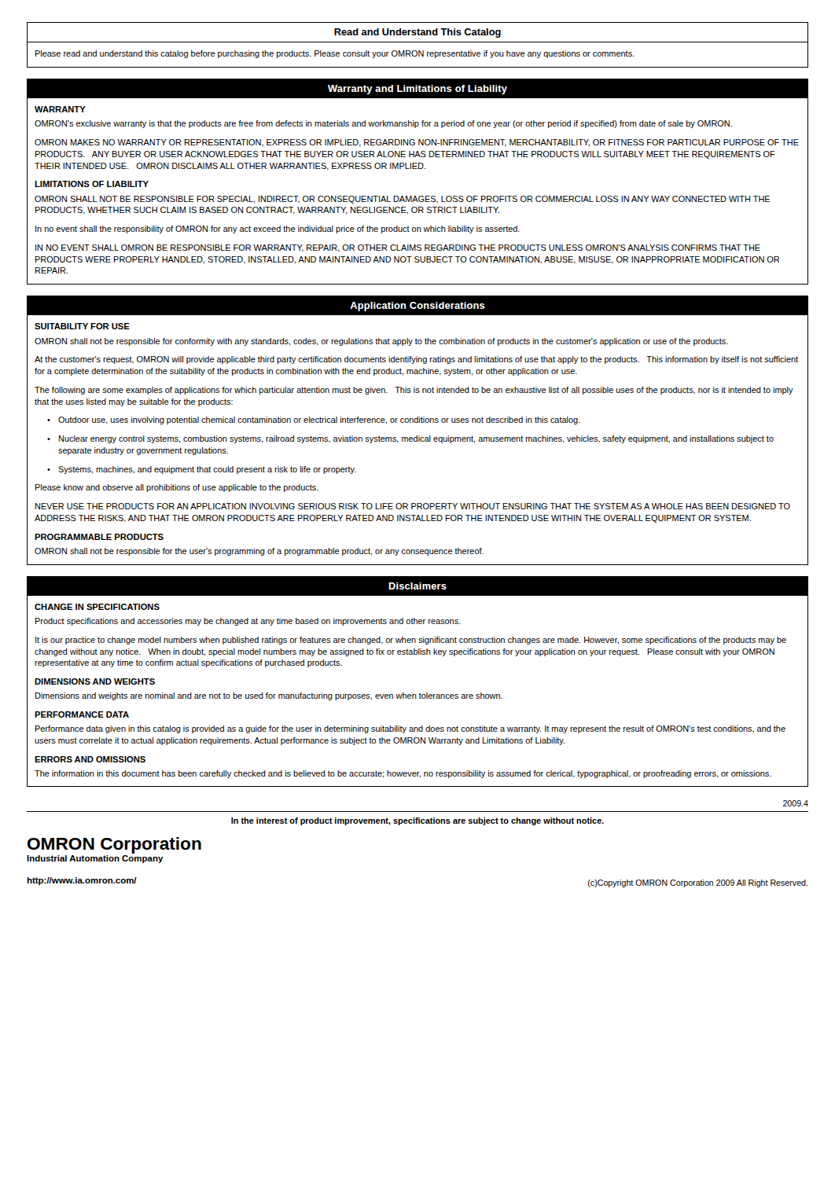Read and Understand This Catalog
Please read and understand this catalog before purchasing the products. Please consult your OMRON representative if you have any questions or comments.
Warranty and Limitations of Liability
Warranty
OMRON's exclusive warranty is that the products are free from defects in materials and workmanship for a period of one year (or other period if specified) from date of sale by OMRON.
OMRON MAKES NO WARRANTY OR REPRESENTATION, EXPRESS OR IMPLIED, REGARDING NON-INFRINGEMENT, MERCHANTABILITY, OR FITNESS FOR PARTICULAR PURPOSE OF THE PRODUCTS. ANY BUYER OR USER ACKNOWLEDGES THAT THE BUYER OR USER ALONE HAS DETERMINED THAT THE PRODUCTS WILL SUITABLY MEET THE REQUIREMENTS OF THEIR INTENDED USE. OMRON DISCLAIMS ALL OTHER WARRANTIES, EXPRESS OR IMPLIED.
Limitations of Liability
OMRON SHALL NOT BE RESPONSIBLE FOR SPECIAL, INDIRECT, OR CONSEQUENTIAL DAMAGES, LOSS OF PROFITS OR COMMERCIAL LOSS IN ANY WAY CONNECTED WITH THE PRODUCTS, WHETHER SUCH CLAIM IS BASED ON CONTRACT, WARRANTY, NEGLIGENCE, OR STRICT LIABILITY.
In no event shall the responsibility of OMRON for any act exceed the individual price of the product on which liability is asserted.
IN NO EVENT SHALL OMRON BE RESPONSIBLE FOR WARRANTY, REPAIR, OR OTHER CLAIMS REGARDING THE PRODUCTS UNLESS OMRON'S ANALYSIS CONFIRMS THAT THE PRODUCTS WERE PROPERLY HANDLED, STORED, INSTALLED, AND MAINTAINED AND NOT SUBJECT TO CONTAMINATION, ABUSE, MISUSE, OR INAPPROPRIATE MODIFICATION OR REPAIR.
Application Considerations
Suitability for Use
OMRON shall not be responsible for conformity with any standards, codes, or regulations that apply to the combination of products in the customer's application or use of the products.
At the customer's request, OMRON will provide applicable third party certification documents identifying ratings and limitations of use that apply to the products. This information by itself is not sufficient for a complete determination of the suitability of the products in combination with the end product, machine, system, or other application or use.
The following are some examples of applications for which particular attention must be given. This is not intended to be an exhaustive list of all possible uses of the products, nor is it intended to imply that the uses listed may be suitable for the products:
Outdoor use, uses involving potential chemical contamination or electrical interference, or conditions or uses not described in this catalog.
Nuclear energy control systems, combustion systems, railroad systems, aviation systems, medical equipment, amusement machines, vehicles, safety equipment, and installations subject to separate industry or government regulations.
Systems, machines, and equipment that could present a risk to life or property.
Please know and observe all prohibitions of use applicable to the products.
NEVER USE THE PRODUCTS FOR AN APPLICATION INVOLVING SERIOUS RISK TO LIFE OR PROPERTY WITHOUT ENSURING THAT THE SYSTEM AS A WHOLE HAS BEEN DESIGNED TO ADDRESS THE RISKS, AND THAT THE OMRON PRODUCTS ARE PROPERLY RATED AND INSTALLED FOR THE INTENDED USE WITHIN THE OVERALL EQUIPMENT OR SYSTEM.
Programmable Products
OMRON shall not be responsible for the user's programming of a programmable product, or any consequence thereof.
Disclaimers
Change in Specifications
Product specifications and accessories may be changed at any time based on improvements and other reasons.
It is our practice to change model numbers when published ratings or features are changed, or when significant construction changes are made. However, some specifications of the products may be changed without any notice. When in doubt, special model numbers may be assigned to fix or establish key specifications for your application on your request. Please consult with your OMRON representative at any time to confirm actual specifications of purchased products.
Dimensions and Weights
Dimensions and weights are nominal and are not to be used for manufacturing purposes, even when tolerances are shown.
Performance Data
Performance data given in this catalog is provided as a guide for the user in determining suitability and does not constitute a warranty. It may represent the result of OMRON's test conditions, and the users must correlate it to actual application requirements. Actual performance is subject to the OMRON Warranty and Limitations of Liability.
Errors and Omissions
The information in this document has been carefully checked and is believed to be accurate; however, no responsibility is assumed for clerical, typographical, or proofreading errors, or omissions.
2009.4
In the interest of product improvement, specifications are subject to change without notice.
OMRON Corporation
Industrial Automation Company
http://www.ia.omron.com/
(c)Copyright OMRON Corporation 2009 All Right Reserved.